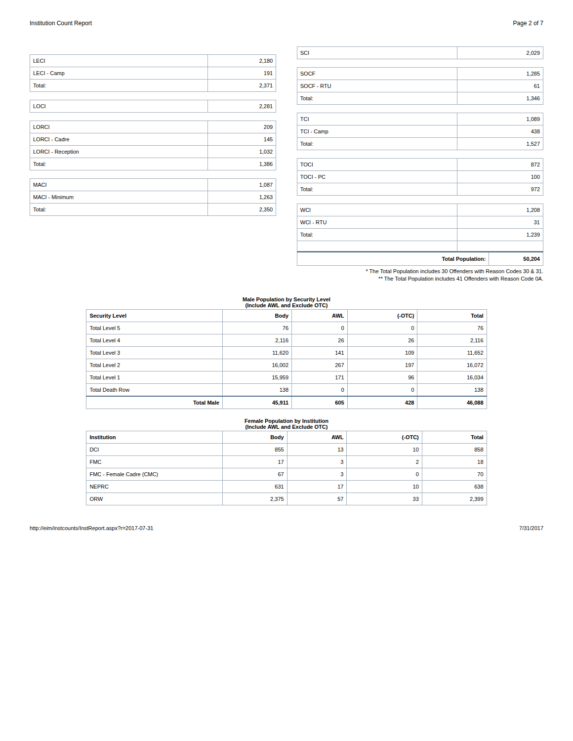Institution Count Report
Page 2 of 7
| / LECI / 2,180 / / LECI - Camp / 191 / / Total: / 2,371 / / LOCI / 2,281 / / LORCI / 209 / / LORCI - Cadre / 145 / / LORCI - Reception / 1,032 / / Total: / 1,386 / / MACI / 1,087 / / MACI - Minimum / 1,263 / / Total: / 2,350 / | | / SCI / 2,029 / / SOCF / 1,285 / / SOCF - RTU / 61 / / Total: / 1,346 / / TCI / 1,089 / / TCI - Camp / 438 / / Total: / 1,527 / / TOCI / 872 / / TOCI - PC / 100 / / Total: / 972 / / WCI / 1,208 / / WCI - RTU / 31 / / Total: / 1,239 / / Total Population: / 50,204 / |
* The Total Population includes 30 Offenders with Reason Codes 30 & 31.
** The Total Population includes 41 Offenders with Reason Code 0A.
Male Population by Security Level (Include AWL and Exclude OTC)
| Security Level | Body | AWL | (-OTC) | Total |
| --- | --- | --- | --- | --- |
| Total Level 5 | 76 | 0 | 0 | 76 |
| Total Level 4 | 2,116 | 26 | 26 | 2,116 |
| Total Level 3 | 11,620 | 141 | 109 | 11,652 |
| Total Level 2 | 16,002 | 267 | 197 | 16,072 |
| Total Level 1 | 15,959 | 171 | 96 | 16,034 |
| Total Death Row | 138 | 0 | 0 | 138 |
| Total Male | 45,911 | 605 | 428 | 46,088 |
Female Population by Institution (Include AWL and Exclude OTC)
| Institution | Body | AWL | (-OTC) | Total |
| --- | --- | --- | --- | --- |
| DCI | 855 | 13 | 10 | 858 |
| FMC | 17 | 3 | 2 | 18 |
| FMC - Female Cadre (CMC) | 67 | 3 | 0 | 70 |
| NEPRC | 631 | 17 | 10 | 638 |
| ORW | 2,375 | 57 | 33 | 2,399 |
http://eim/instcounts/InstReport.aspx?r=2017-07-31
7/31/2017